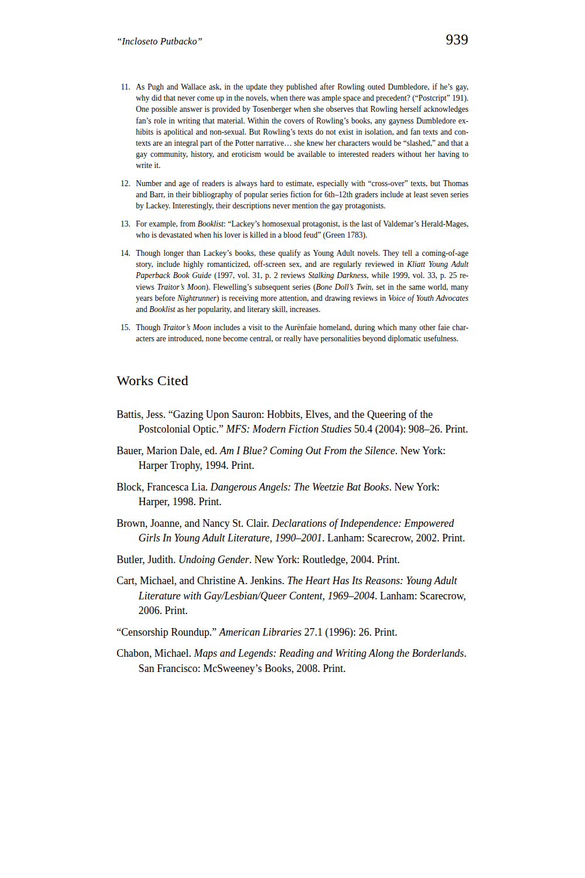“Incloseto Putbacko”
939
11. As Pugh and Wallace ask, in the update they published after Rowling outed Dumbledore, if he’s gay, why did that never come up in the novels, when there was ample space and precedent? (“Postcript” 191). One possible answer is provided by Tosenberger when she observes that Rowling herself acknowledges fan’s role in writing that material. Within the covers of Rowling’s books, any gayness Dumbledore exhibits is apolitical and non-sexual. But Rowling’s texts do not exist in isolation, and fan texts and contexts are an integral part of the Potter narrative… she knew her characters would be “slashed,” and that a gay community, history, and eroticism would be available to interested readers without her having to write it.
12. Number and age of readers is always hard to estimate, especially with “cross-over” texts, but Thomas and Barr, in their bibliography of popular series fiction for 6th–12th graders include at least seven series by Lackey. Interestingly, their descriptions never mention the gay protagonists.
13. For example, from Booklist: “Lackey’s homosexual protagonist, is the last of Valdemar’s Herald-Mages, who is devastated when his lover is killed in a blood feud” (Green 1783).
14. Though longer than Lackey’s books, these qualify as Young Adult novels. They tell a coming-of-age story, include highly romanticized, off-screen sex, and are regularly reviewed in Kliatt Young Adult Paperback Book Guide (1997, vol. 31, p. 2 reviews Stalking Darkness, while 1999, vol. 33, p. 25 reviews Traitor’s Moon). Flewelling’s subsequent series (Bone Doll’s Twin, set in the same world, many years before Nightrunner) is receiving more attention, and drawing reviews in Voice of Youth Advocates and Booklist as her popularity, and literary skill, increases.
15. Though Traitor’s Moon includes a visit to the Aurënfaie homeland, during which many other faie characters are introduced, none become central, or really have personalities beyond diplomatic usefulness.
Works Cited
Battis, Jess. “Gazing Upon Sauron: Hobbits, Elves, and the Queering of the Postcolonial Optic.” MFS: Modern Fiction Studies 50.4 (2004): 908–26. Print.
Bauer, Marion Dale, ed. Am I Blue? Coming Out From the Silence. New York: Harper Trophy, 1994. Print.
Block, Francesca Lia. Dangerous Angels: The Weetzie Bat Books. New York: Harper, 1998. Print.
Brown, Joanne, and Nancy St. Clair. Declarations of Independence: Empowered Girls In Young Adult Literature, 1990–2001. Lanham: Scarecrow, 2002. Print.
Butler, Judith. Undoing Gender. New York: Routledge, 2004. Print.
Cart, Michael, and Christine A. Jenkins. The Heart Has Its Reasons: Young Adult Literature with Gay/Lesbian/Queer Content, 1969–2004. Lanham: Scarecrow, 2006. Print.
“Censorship Roundup.” American Libraries 27.1 (1996): 26. Print.
Chabon, Michael. Maps and Legends: Reading and Writing Along the Borderlands. San Francisco: McSweeney’s Books, 2008. Print.